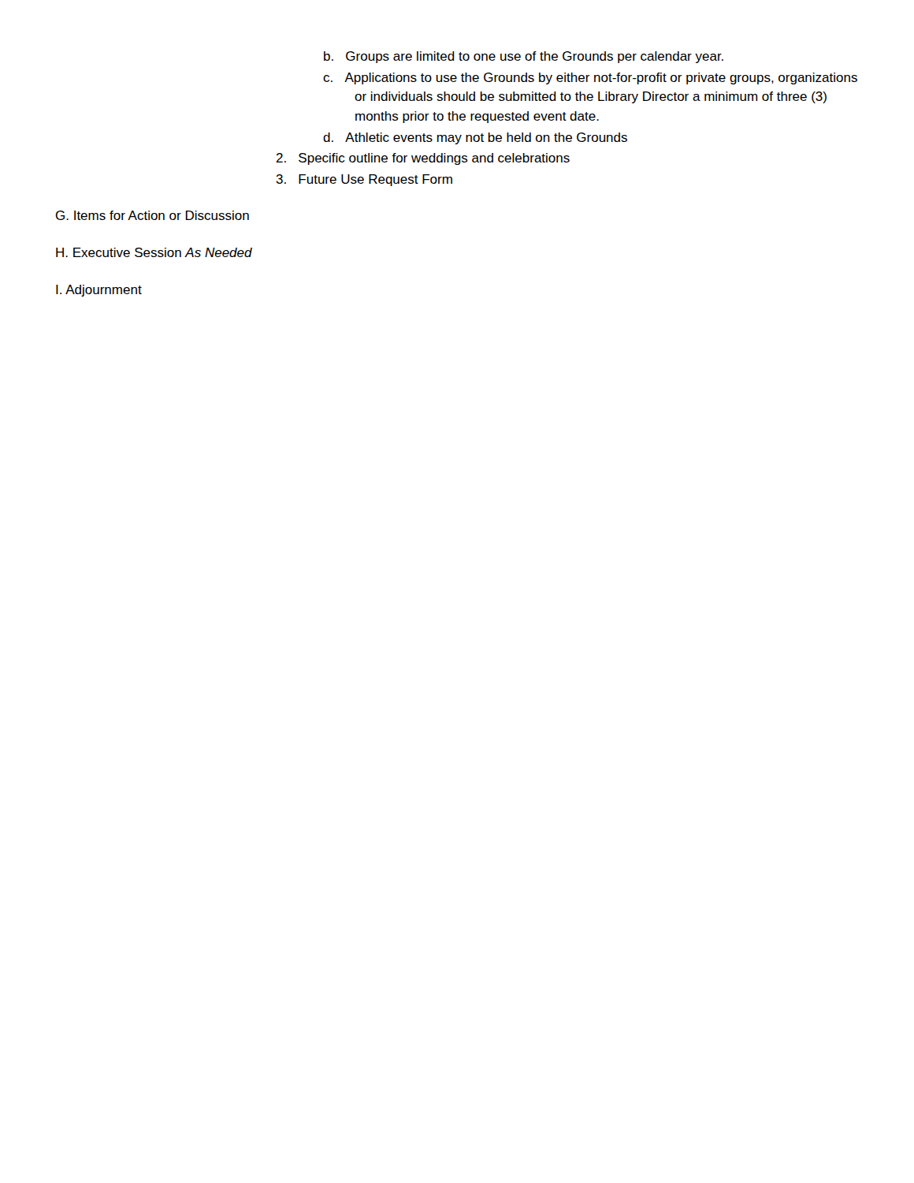b. Groups are limited to one use of the Grounds per calendar year.
c. Applications to use the Grounds by either not-for-profit or private groups, organizations or individuals should be submitted to the Library Director a minimum of three (3) months prior to the requested event date.
d. Athletic events may not be held on the Grounds
2. Specific outline for weddings and celebrations
3. Future Use Request Form
G. Items for Action or Discussion
H. Executive Session As Needed
I. Adjournment